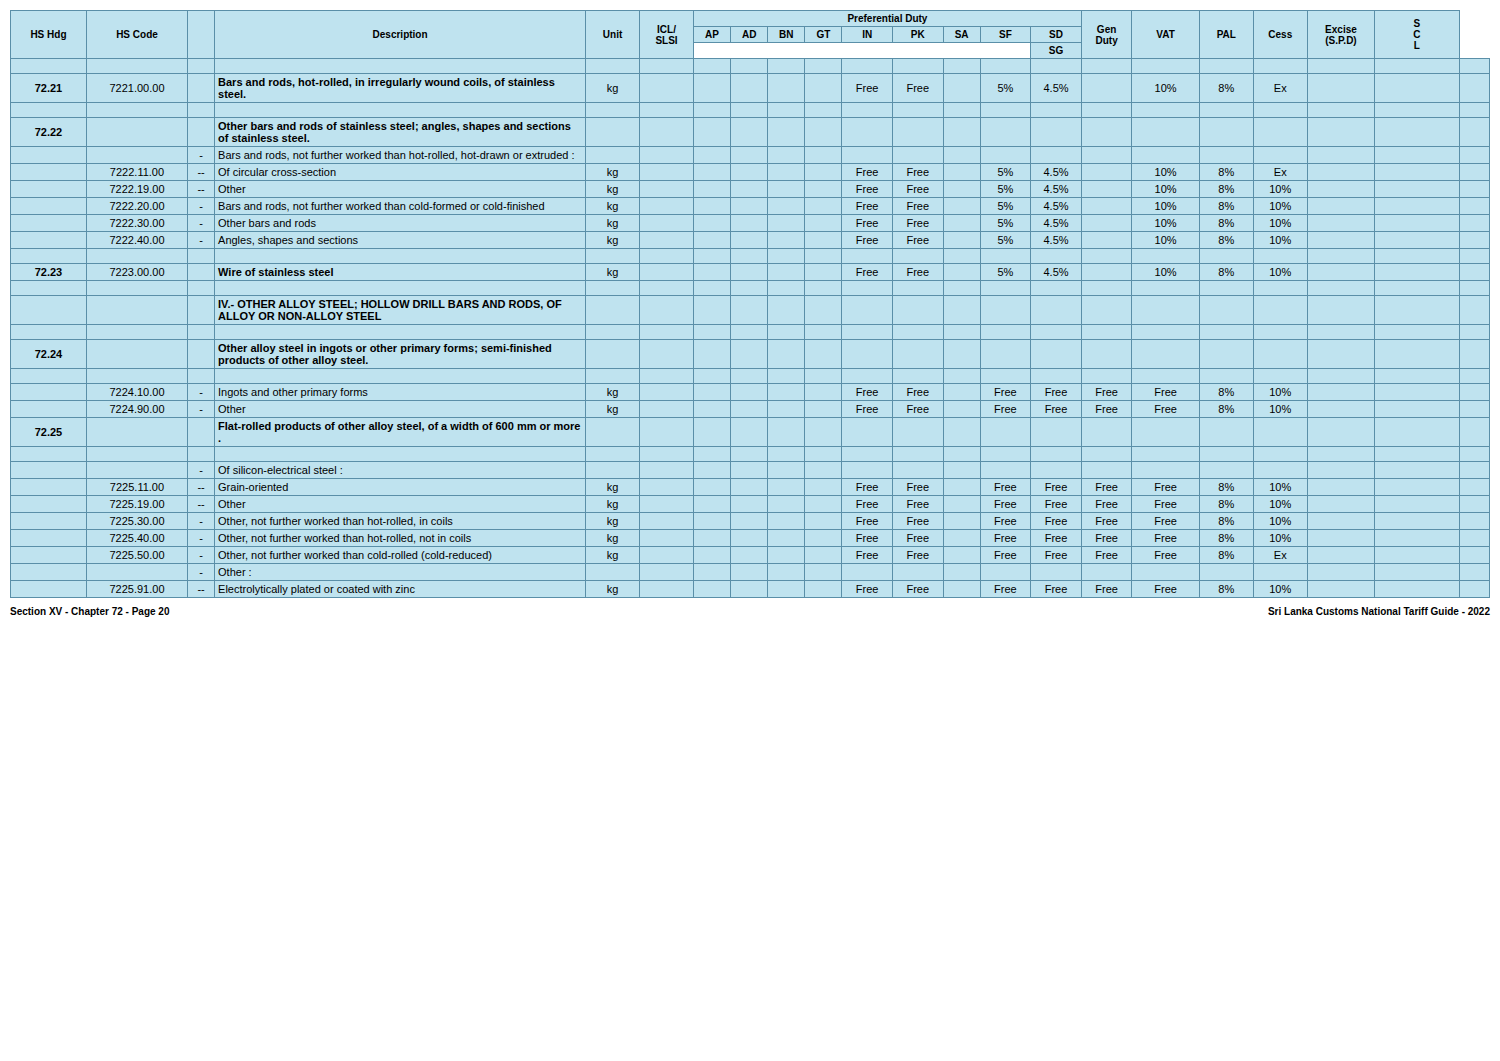| HS Hdg | HS Code | | Description | Unit | ICL/ SLSI | Preferential Duty | Gen Duty | VAT | PAL | Cess | Excise (S.P.D) | S C L |
| --- | --- | --- | --- | --- | --- | --- | --- | --- | --- | --- | --- | --- |
| AP | AD | BN | GT | IN | PK | SA | SF | SD |
| | SG |
| 72.21 | 7221.00.00 | | Bars and rods, hot-rolled, in irregularly wound coils, of stainless steel. | kg | | | | | | Free | Free | | 5% | 4.5% | | 10% | 8% | Ex | | | |
| 72.22 | | | Other bars and rods of stainless steel; angles, shapes and sections of stainless steel. | | | | | | | | | | | | | | | | | | |
| | | - | Bars and rods, not further worked than hot-rolled, hot-drawn or extruded : | | | | | | | | | | | | | | | | | | |
| | 7222.11.00 | -- | Of circular cross-section | kg | | | | | | Free | Free | | 5% | 4.5% | | 10% | 8% | Ex | | | |
| | 7222.19.00 | -- | Other | kg | | | | | | Free | Free | | 5% | 4.5% | | 10% | 8% | 10% | | | |
| | 7222.20.00 | - | Bars and rods, not further worked than cold-formed or cold-finished | kg | | | | | | Free | Free | | 5% | 4.5% | | 10% | 8% | 10% | | | |
| | 7222.30.00 | - | Other bars and rods | kg | | | | | | Free | Free | | 5% | 4.5% | | 10% | 8% | 10% | | | |
| | 7222.40.00 | - | Angles, shapes and sections | kg | | | | | | Free | Free | | 5% | 4.5% | | 10% | 8% | 10% | | | |
| 72.23 | 7223.00.00 | | Wire of stainless steel | kg | | | | | | Free | Free | | 5% | 4.5% | | 10% | 8% | 10% | | | |
| | | | IV.- OTHER ALLOY STEEL; HOLLOW DRILL BARS AND RODS, OF ALLOY OR NON-ALLOY STEEL | | | | | | | | | | | | | | | | | | |
| 72.24 | | | Other alloy steel in ingots or other primary forms; semi-finished products of other alloy steel. | | | | | | | | | | | | | | | | | | |
| | 7224.10.00 | - | Ingots and other primary forms | kg | | | | | | Free | Free | | Free | Free | Free | Free | 8% | 10% | | | |
| | 7224.90.00 | - | Other | kg | | | | | | Free | Free | | Free | Free | Free | Free | 8% | 10% | | | |
| 72.25 | | | Flat-rolled products of other alloy steel, of a width of 600 mm or more . | | | | | | | | | | | | | | | | | | |
| | | - | Of silicon-electrical steel : | | | | | | | | | | | | | | | | | | |
| | 7225.11.00 | -- | Grain-oriented | kg | | | | | | Free | Free | | Free | Free | Free | Free | 8% | 10% | | | |
| | 7225.19.00 | -- | Other | kg | | | | | | Free | Free | | Free | Free | Free | Free | 8% | 10% | | | |
| | 7225.30.00 | - | Other, not further worked than hot-rolled, in coils | kg | | | | | | Free | Free | | Free | Free | Free | Free | 8% | 10% | | | |
| | 7225.40.00 | - | Other, not further worked than hot-rolled, not in coils | kg | | | | | | Free | Free | | Free | Free | Free | Free | 8% | 10% | | | |
| | 7225.50.00 | - | Other, not further worked than cold-rolled (cold-reduced) | kg | | | | | | Free | Free | | Free | Free | Free | Free | 8% | Ex | | | |
| | | - | Other : | | | | | | | | | | | | | | | | | | |
| | 7225.91.00 | -- | Electrolytically plated or coated with zinc | kg | | | | | | Free | Free | | Free | Free | Free | Free | 8% | 10% | | | |
Section XV - Chapter 72 - Page 20 Sri Lanka Customs National Tariff Guide - 2022